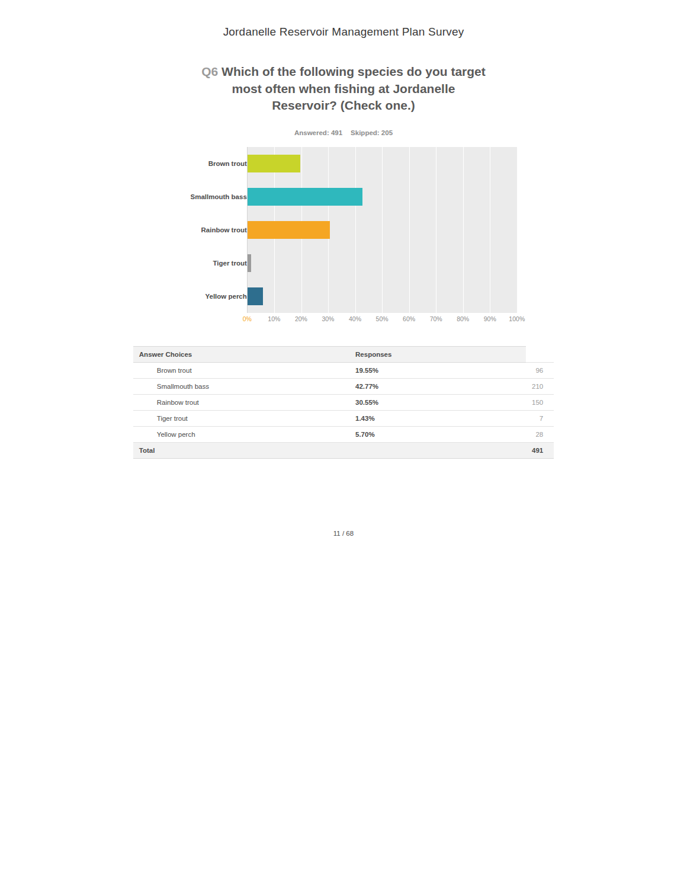Jordanelle Reservoir Management Plan Survey
Q6 Which of the following species do you target most often when fishing at Jordanelle Reservoir? (Check one.)
Answered: 491 Skipped: 205
| Brown trout | |
| Smallmouth bass | |
| Rainbow trout | |
| Tiger trout | |
| Yellow perch | |
| | 0% 10% 20% 30% 40% 50% 60% 70% 80% 90% 100% |
| Answer Choices | Responses |
| --- | --- |
| Brown trout | 19.55% | 96 |
| Smallmouth bass | 42.77% | 210 |
| Rainbow trout | 30.55% | 150 |
| Tiger trout | 1.43% | 7 |
| Yellow perch | 5.70% | 28 |
| Total | | 491 |
11 / 68